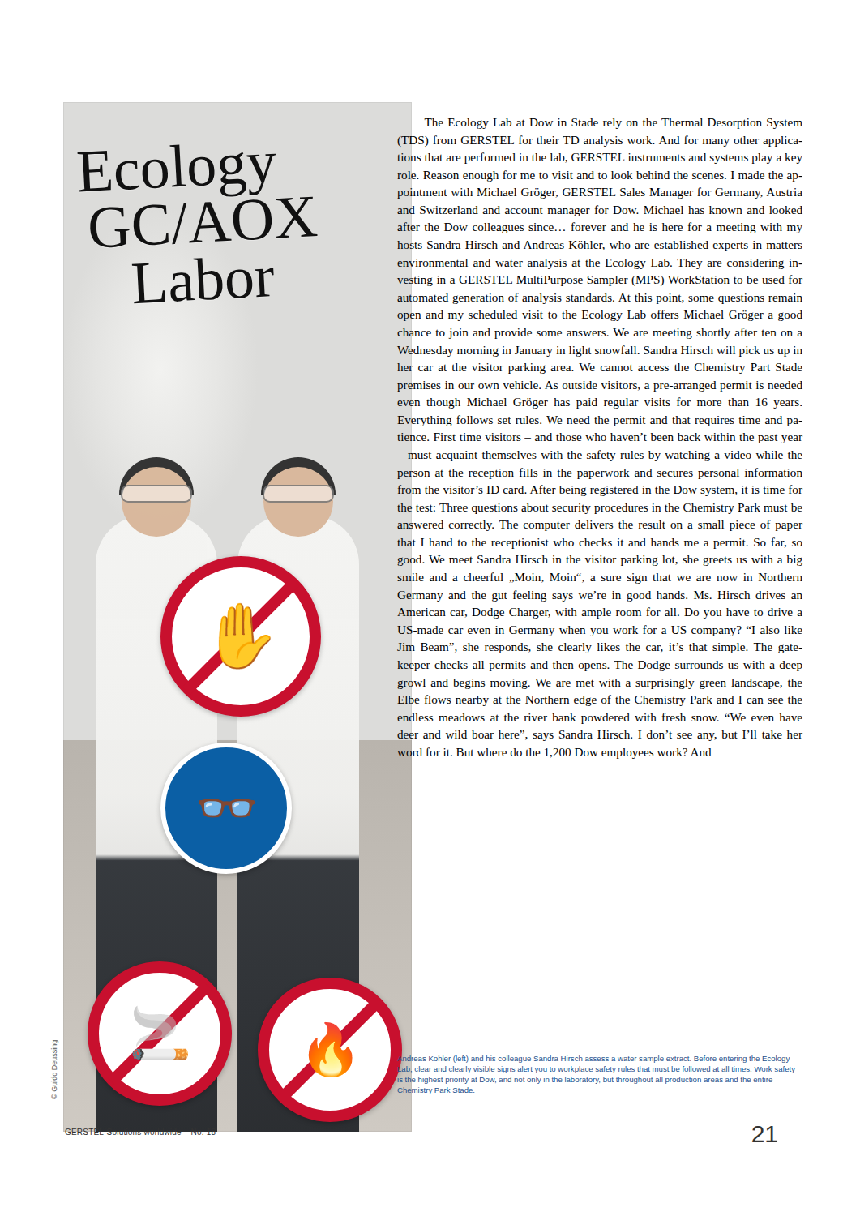Ecology GC/AOX Labor
✋
👓
🚬
🔥
© Guido Deussing
The Ecology Lab at Dow in Stade rely on the Thermal Desorption System (TDS) from GERSTEL for their TD analysis work. And for many other applications that are performed in the lab, GERSTEL instruments and systems play a key role. Reason enough for me to visit and to look behind the scenes. I made the appointment with Michael Gröger, GERSTEL Sales Manager for Germany, Austria and Switzerland and account manager for Dow. Michael has known and looked after the Dow colleagues since… forever and he is here for a meeting with my hosts Sandra Hirsch and Andreas Köhler, who are established experts in matters environmental and water analysis at the Ecology Lab. They are considering investing in a GERSTEL MultiPurpose Sampler (MPS) WorkStation to be used for automated generation of analysis standards. At this point, some questions remain open and my scheduled visit to the Ecology Lab offers Michael Gröger a good chance to join and provide some answers. We are meeting shortly after ten on a Wednesday morning in January in light snowfall. Sandra Hirsch will pick us up in her car at the visitor parking area. We cannot access the Chemistry Part Stade premises in our own vehicle. As outside visitors, a pre-arranged permit is needed even though Michael Gröger has paid regular visits for more than 16 years. Everything follows set rules. We need the permit and that requires time and patience. First time visitors – and those who haven’t been back within the past year – must acquaint themselves with the safety rules by watching a video while the person at the reception fills in the paperwork and secures personal information from the visitor’s ID card. After being registered in the Dow system, it is time for the test: Three questions about security procedures in the Chemistry Park must be answered correctly. The computer delivers the result on a small piece of paper that I hand to the receptionist who checks it and hands me a permit. So far, so good. We meet Sandra Hirsch in the visitor parking lot, she greets us with a big smile and a cheerful „Moin, Moin“, a sure sign that we are now in Northern Germany and the gut feeling says we’re in good hands. Ms. Hirsch drives an American car, Dodge Charger, with ample room for all. Do you have to drive a US-made car even in Germany when you work for a US company? “I also like Jim Beam”, she responds, she clearly likes the car, it’s that simple. The gatekeeper checks all permits and then opens. The Dodge surrounds us with a deep growl and begins moving. We are met with a surprisingly green landscape, the Elbe flows nearby at the Northern edge of the Chemistry Park and I can see the endless meadows at the river bank powdered with fresh snow. “We even have deer and wild boar here”, says Sandra Hirsch. I don’t see any, but I’ll take her word for it. But where do the 1,200 Dow employees work? And
Andreas Kohler (left) and his colleague Sandra Hirsch assess a water sample extract. Before entering the Ecology Lab, clear and clearly visible signs alert you to workplace safety rules that must be followed at all times. Work safety is the highest priority at Dow, and not only in the laboratory, but throughout all production areas and the entire Chemistry Park Stade.
GERSTEL`Solutions worldwide – No. 18
21